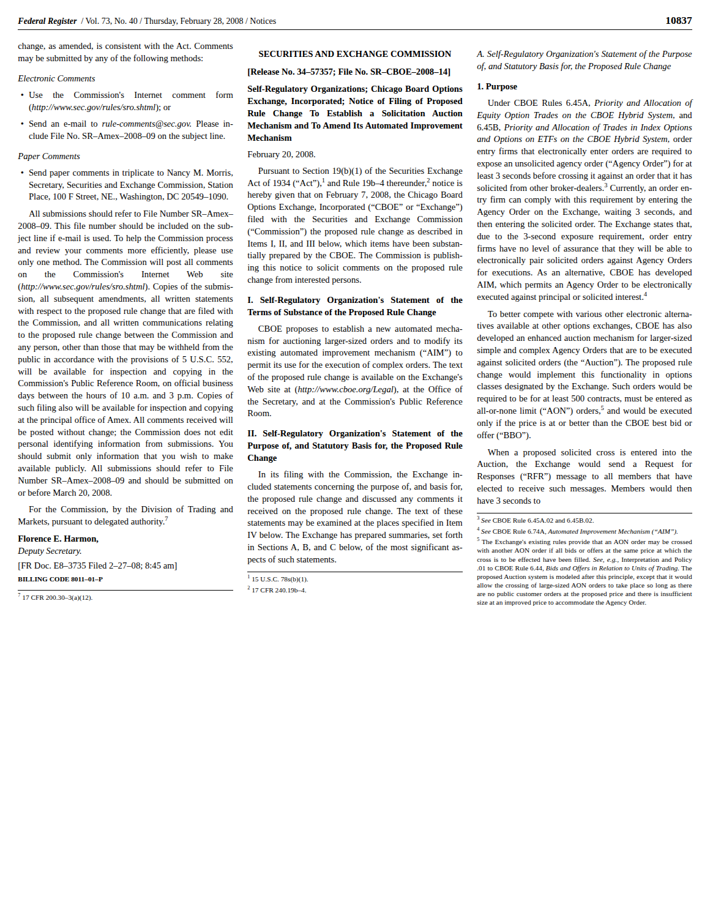Federal Register / Vol. 73, No. 40 / Thursday, February 28, 2008 / Notices 10837
change, as amended, is consistent with the Act. Comments may be submitted by any of the following methods:
Electronic Comments
Use the Commission's Internet comment form (http://www.sec.gov/rules/sro.shtml); or
Send an e-mail to rule-comments@sec.gov. Please include File No. SR–Amex–2008–09 on the subject line.
Paper Comments
Send paper comments in triplicate to Nancy M. Morris, Secretary, Securities and Exchange Commission, Station Place, 100 F Street, NE., Washington, DC 20549–1090.
All submissions should refer to File Number SR–Amex–2008–09. This file number should be included on the subject line if e-mail is used. To help the Commission process and review your comments more efficiently, please use only one method. The Commission will post all comments on the Commission's Internet Web site (http://www.sec.gov/rules/sro.shtml). Copies of the submission, all subsequent amendments, all written statements with respect to the proposed rule change that are filed with the Commission, and all written communications relating to the proposed rule change between the Commission and any person, other than those that may be withheld from the public in accordance with the provisions of 5 U.S.C. 552, will be available for inspection and copying in the Commission's Public Reference Room, on official business days between the hours of 10 a.m. and 3 p.m. Copies of such filing also will be available for inspection and copying at the principal office of Amex. All comments received will be posted without change; the Commission does not edit personal identifying information from submissions. You should submit only information that you wish to make available publicly. All submissions should refer to File Number SR–Amex–2008–09 and should be submitted on or before March 20, 2008.
For the Commission, by the Division of Trading and Markets, pursuant to delegated authority.7
Florence E. Harmon,
Deputy Secretary.
[FR Doc. E8–3735 Filed 2–27–08; 8:45 am]
BILLING CODE 8011–01–P
7 17 CFR 200.30–3(a)(12).
Securities and Exchange Commission
[Release No. 34–57357; File No. SR–CBOE–2008–14]
Self-Regulatory Organizations; Chicago Board Options Exchange, Incorporated; Notice of Filing of Proposed Rule Change To Establish a Solicitation Auction Mechanism and To Amend Its Automated Improvement Mechanism
February 20, 2008.
Pursuant to Section 19(b)(1) of the Securities Exchange Act of 1934 (“Act”),1 and Rule 19b–4 thereunder,2 notice is hereby given that on February 7, 2008, the Chicago Board Options Exchange, Incorporated (“CBOE” or “Exchange”) filed with the Securities and Exchange Commission (“Commission”) the proposed rule change as described in Items I, II, and III below, which items have been substantially prepared by the CBOE. The Commission is publishing this notice to solicit comments on the proposed rule change from interested persons.
I. Self-Regulatory Organization's Statement of the Terms of Substance of the Proposed Rule Change
CBOE proposes to establish a new automated mechanism for auctioning larger-sized orders and to modify its existing automated improvement mechanism (“AIM”) to permit its use for the execution of complex orders. The text of the proposed rule change is available on the Exchange's Web site at (http://www.cboe.org/Legal), at the Office of the Secretary, and at the Commission's Public Reference Room.
II. Self-Regulatory Organization's Statement of the Purpose of, and Statutory Basis for, the Proposed Rule Change
In its filing with the Commission, the Exchange included statements concerning the purpose of, and basis for, the proposed rule change and discussed any comments it received on the proposed rule change. The text of these statements may be examined at the places specified in Item IV below. The Exchange has prepared summaries, set forth in Sections A, B, and C below, of the most significant aspects of such statements.
1 15 U.S.C. 78s(b)(1).
2 17 CFR 240.19b–4.
A. Self-Regulatory Organization's Statement of the Purpose of, and Statutory Basis for, the Proposed Rule Change
1. Purpose
Under CBOE Rules 6.45A, Priority and Allocation of Equity Option Trades on the CBOE Hybrid System, and 6.45B, Priority and Allocation of Trades in Index Options and Options on ETFs on the CBOE Hybrid System, order entry firms that electronically enter orders are required to expose an unsolicited agency order (“Agency Order”) for at least 3 seconds before crossing it against an order that it has solicited from other broker-dealers.3 Currently, an order entry firm can comply with this requirement by entering the Agency Order on the Exchange, waiting 3 seconds, and then entering the solicited order. The Exchange states that, due to the 3-second exposure requirement, order entry firms have no level of assurance that they will be able to electronically pair solicited orders against Agency Orders for executions. As an alternative, CBOE has developed AIM, which permits an Agency Order to be electronically executed against principal or solicited interest.4
To better compete with various other electronic alternatives available at other options exchanges, CBOE has also developed an enhanced auction mechanism for larger-sized simple and complex Agency Orders that are to be executed against solicited orders (the “Auction”). The proposed rule change would implement this functionality in options classes designated by the Exchange. Such orders would be required to be for at least 500 contracts, must be entered as all-or-none limit (“AON”) orders,5 and would be executed only if the price is at or better than the CBOE best bid or offer (“BBO”).
When a proposed solicited cross is entered into the Auction, the Exchange would send a Request for Responses (“RFR”) message to all members that have elected to receive such messages. Members would then have 3 seconds to
3 See CBOE Rule 6.45A.02 and 6.45B.02.
4 See CBOE Rule 6.74A, Automated Improvement Mechanism (“AIM”).
5 The Exchange's existing rules provide that an AON order may be crossed with another AON order if all bids or offers at the same price at which the cross is to be effected have been filled. See, e.g., Interpretation and Policy .01 to CBOE Rule 6.44, Bids and Offers in Relation to Units of Trading. The proposed Auction system is modeled after this principle, except that it would allow the crossing of large-sized AON orders to take place so long as there are no public customer orders at the proposed price and there is insufficient size at an improved price to accommodate the Agency Order.